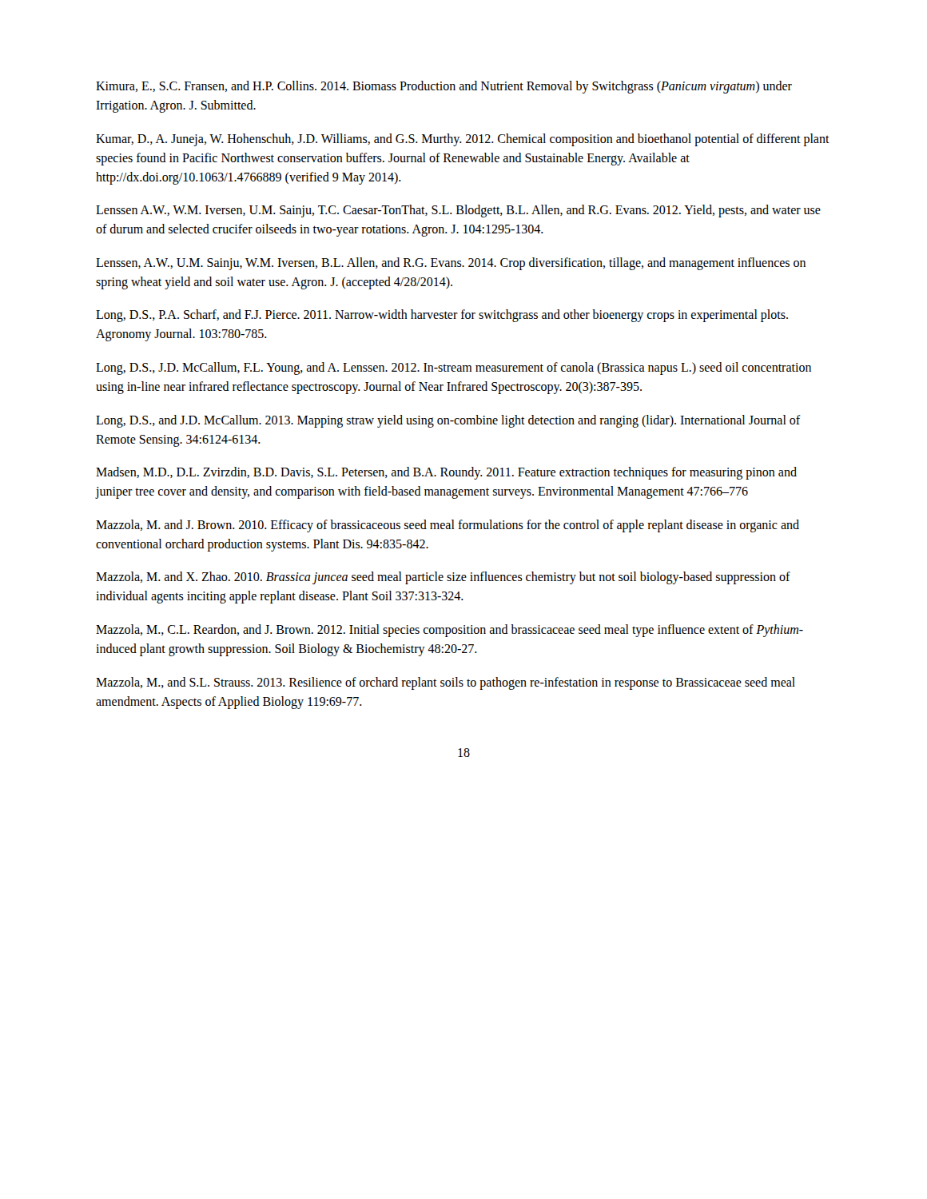Kimura, E., S.C. Fransen, and H.P. Collins. 2014. Biomass Production and Nutrient Removal by Switchgrass (Panicum virgatum) under Irrigation. Agron. J. Submitted.
Kumar, D., A. Juneja, W. Hohenschuh, J.D. Williams, and G.S. Murthy. 2012. Chemical composition and bioethanol potential of different plant species found in Pacific Northwest conservation buffers. Journal of Renewable and Sustainable Energy. Available at http://dx.doi.org/10.1063/1.4766889 (verified 9 May 2014).
Lenssen A.W., W.M. Iversen, U.M. Sainju, T.C. Caesar-TonThat, S.L. Blodgett, B.L. Allen, and R.G. Evans. 2012. Yield, pests, and water use of durum and selected crucifer oilseeds in two-year rotations. Agron. J. 104:1295-1304.
Lenssen, A.W., U.M. Sainju, W.M. Iversen, B.L. Allen, and R.G. Evans. 2014. Crop diversification, tillage, and management influences on spring wheat yield and soil water use. Agron. J. (accepted 4/28/2014).
Long, D.S., P.A. Scharf, and F.J. Pierce. 2011. Narrow-width harvester for switchgrass and other bioenergy crops in experimental plots. Agronomy Journal. 103:780-785.
Long, D.S., J.D. McCallum, F.L. Young, and A. Lenssen. 2012. In-stream measurement of canola (Brassica napus L.) seed oil concentration using in-line near infrared reflectance spectroscopy. Journal of Near Infrared Spectroscopy. 20(3):387-395.
Long, D.S., and J.D. McCallum. 2013. Mapping straw yield using on-combine light detection and ranging (lidar). International Journal of Remote Sensing. 34:6124-6134.
Madsen, M.D., D.L. Zvirzdin, B.D. Davis, S.L. Petersen, and B.A. Roundy. 2011. Feature extraction techniques for measuring pinon and juniper tree cover and density, and comparison with field-based management surveys. Environmental Management 47:766–776
Mazzola, M. and J. Brown. 2010. Efficacy of brassicaceous seed meal formulations for the control of apple replant disease in organic and conventional orchard production systems. Plant Dis. 94:835-842.
Mazzola, M. and X. Zhao. 2010. Brassica juncea seed meal particle size influences chemistry but not soil biology-based suppression of individual agents inciting apple replant disease. Plant Soil 337:313-324.
Mazzola, M., C.L. Reardon, and J. Brown. 2012. Initial species composition and brassicaceae seed meal type influence extent of Pythium-induced plant growth suppression. Soil Biology & Biochemistry 48:20-27.
Mazzola, M., and S.L. Strauss. 2013. Resilience of orchard replant soils to pathogen re-infestation in response to Brassicaceae seed meal amendment. Aspects of Applied Biology 119:69-77.
18